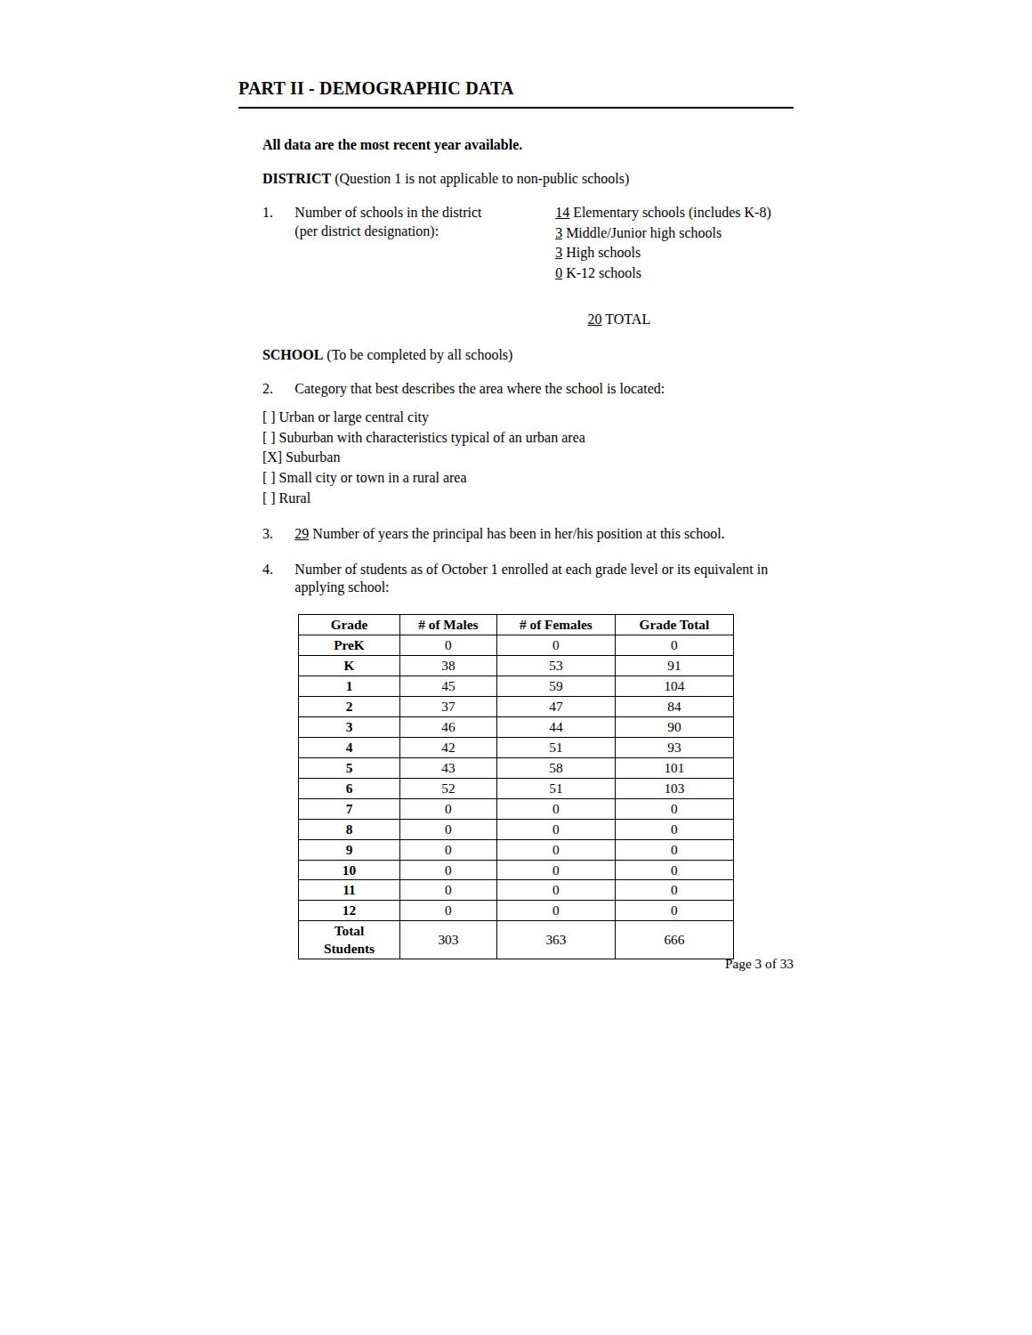PART II - DEMOGRAPHIC DATA
All data are the most recent year available.
DISTRICT (Question 1 is not applicable to non-public schools)
1.
Number of schools in the district
(per district designation):
14 Elementary schools (includes K-8)
3 Middle/Junior high schools
3 High schools
0 K-12 schools
20 TOTAL
SCHOOL (To be completed by all schools)
2.
Category that best describes the area where the school is located:
[ ] Urban or large central city
[ ] Suburban with characteristics typical of an urban area
[X] Suburban
[ ] Small city or town in a rural area
[ ] Rural
3.
29 Number of years the principal has been in her/his position at this school.
4.
Number of students as of October 1 enrolled at each grade level or its equivalent in applying school:
| Grade | # of Males | # of Females | Grade Total |
| --- | --- | --- | --- |
| PreK | 0 | 0 | 0 |
| K | 38 | 53 | 91 |
| 1 | 45 | 59 | 104 |
| 2 | 37 | 47 | 84 |
| 3 | 46 | 44 | 90 |
| 4 | 42 | 51 | 93 |
| 5 | 43 | 58 | 101 |
| 6 | 52 | 51 | 103 |
| 7 | 0 | 0 | 0 |
| 8 | 0 | 0 | 0 |
| 9 | 0 | 0 | 0 |
| 10 | 0 | 0 | 0 |
| 11 | 0 | 0 | 0 |
| 12 | 0 | 0 | 0 |
| Total Students | 303 | 363 | 666 |
Page 3 of 33